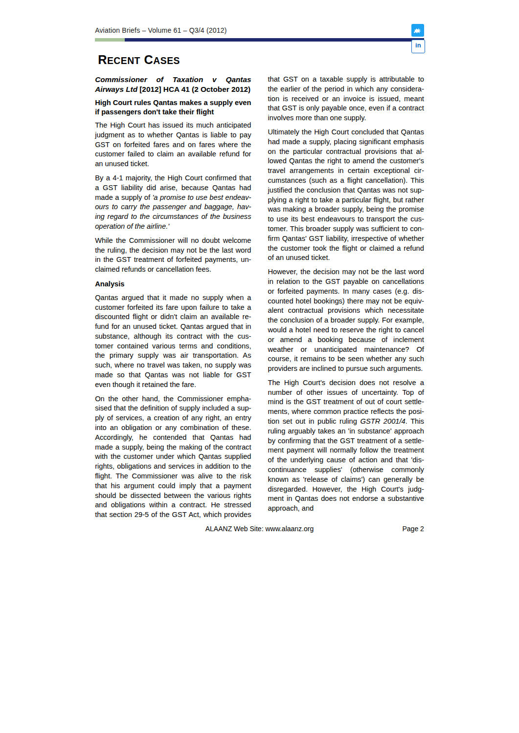Aviation Briefs – Volume 61 – Q3/4 (2012)
RECENT CASES
Commissioner of Taxation v Qantas Airways Ltd [2012] HCA 41 (2 October 2012)
High Court rules Qantas makes a supply even if passengers don't take their flight
The High Court has issued its much anticipated judgment as to whether Qantas is liable to pay GST on forfeited fares and on fares where the customer failed to claim an available refund for an unused ticket.
By a 4-1 majority, the High Court confirmed that a GST liability did arise, because Qantas had made a supply of 'a promise to use best endeavours to carry the passenger and baggage, having regard to the circumstances of the business operation of the airline.'
While the Commissioner will no doubt welcome the ruling, the decision may not be the last word in the GST treatment of forfeited payments, unclaimed refunds or cancellation fees.
Analysis
Qantas argued that it made no supply when a customer forfeited its fare upon failure to take a discounted flight or didn't claim an available refund for an unused ticket. Qantas argued that in substance, although its contract with the customer contained various terms and conditions, the primary supply was air transportation. As such, where no travel was taken, no supply was made so that Qantas was not liable for GST even though it retained the fare.
On the other hand, the Commissioner emphasised that the definition of supply included a supply of services, a creation of any right, an entry into an obligation or any combination of these. Accordingly, he contended that Qantas had made a supply, being the making of the contract with the customer under which Qantas supplied rights, obligations and services in addition to the flight. The Commissioner was alive to the risk that his argument could imply that a payment should be dissected between the various rights and obligations within a contract. He stressed that section 29-5 of the GST Act, which provides that GST on a taxable supply is attributable to the earlier of the period in which any consideration is received or an invoice is issued, meant that GST is only payable once, even if a contract involves more than one supply.
Ultimately the High Court concluded that Qantas had made a supply, placing significant emphasis on the particular contractual provisions that allowed Qantas the right to amend the customer's travel arrangements in certain exceptional circumstances (such as a flight cancellation). This justified the conclusion that Qantas was not supplying a right to take a particular flight, but rather was making a broader supply, being the promise to use its best endeavours to transport the customer. This broader supply was sufficient to confirm Qantas' GST liability, irrespective of whether the customer took the flight or claimed a refund of an unused ticket.
However, the decision may not be the last word in relation to the GST payable on cancellations or forfeited payments. In many cases (e.g. discounted hotel bookings) there may not be equivalent contractual provisions which necessitate the conclusion of a broader supply. For example, would a hotel need to reserve the right to cancel or amend a booking because of inclement weather or unanticipated maintenance? Of course, it remains to be seen whether any such providers are inclined to pursue such arguments.
The High Court's decision does not resolve a number of other issues of uncertainty. Top of mind is the GST treatment of out of court settlements, where common practice reflects the position set out in public ruling GSTR 2001/4. This ruling arguably takes an 'in substance' approach by confirming that the GST treatment of a settlement payment will normally follow the treatment of the underlying cause of action and that 'discontinuance supplies' (otherwise commonly known as 'release of claims') can generally be disregarded. However, the High Court's judgment in Qantas does not endorse a substantive approach, and
ALAANZ Web Site: www.alaanz.org
Page 2